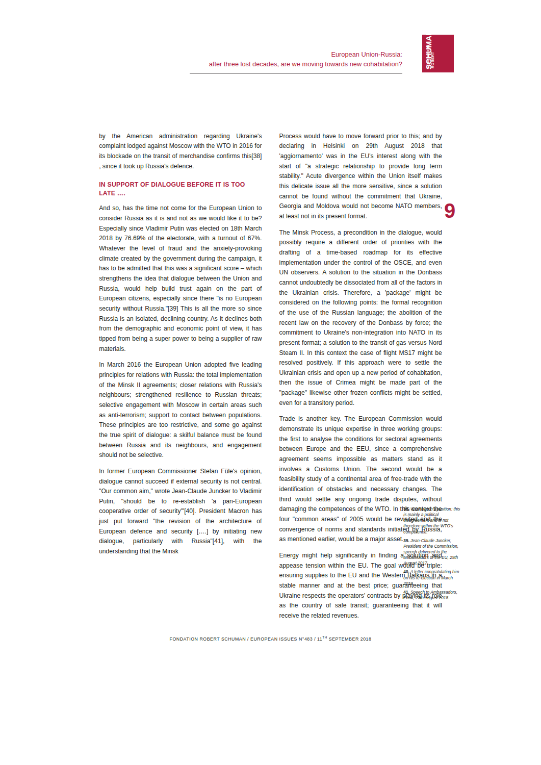Fondation Robert SCHUMAN
European Union-Russia: after three lost decades, are we moving towards new cohabitation?
9
by the American administration regarding Ukraine's complaint lodged against Moscow with the WTO in 2016 for its blockade on the transit of merchandise confirms this[38] , since it took up Russia's defence.
In support of dialogue before it is too late ….
And so, has the time not come for the European Union to consider Russia as it is and not as we would like it to be? Especially since Vladimir Putin was elected on 18th March 2018 by 76.69% of the electorate, with a turnout of 67%. Whatever the level of fraud and the anxiety-provoking climate created by the government during the campaign, it has to be admitted that this was a significant score – which strengthens the idea that dialogue between the Union and Russia, would help build trust again on the part of European citizens, especially since there "is no European security without Russia."[39] This is all the more so since Russia is an isolated, declining country. As it declines both from the demographic and economic point of view, it has tipped from being a super power to being a supplier of raw materials.
In March 2016 the European Union adopted five leading principles for relations with Russia: the total implementation of the Minsk II agreements; closer relations with Russia's neighbours; strengthened resilience to Russian threats; selective engagement with Moscow in certain areas such as anti-terrorism; support to contact between populations. These principles are too restrictive, and some go against the true spirit of dialogue: a skilful balance must be found between Russia and its neighbours, and engagement should not be selective.
In former European Commissioner Stefan Füle's opinion, dialogue cannot succeed if external security is not central. "Our common aim," wrote Jean-Claude Juncker to Vladimir Putin, "should be to re-establish 'a pan-European cooperative order of security'"[40]. President Macron has just put forward "the revision of the architecture of European defence and security [….] by initiating new dialogue, particularly with Russia"[41], with the understanding that the Minsk
Process would have to move forward prior to this; and by declaring in Helsinki on 29th August 2018 that 'aggiornamento' was in the EU's interest along with the start of "a strategic relationship to provide long term stability." Acute divergence within the Union itself makes this delicate issue all the more sensitive, since a solution cannot be found without the commitment that Ukraine, Georgia and Moldova would not become NATO members, at least not in its present format.
The Minsk Process, a precondition in the dialogue, would possibly require a different order of priorities with the drafting of a time-based roadmap for its effective implementation under the control of the OSCE, and even UN observers. A solution to the situation in the Donbass cannot undoubtedly be dissociated from all of the factors in the Ukrainian crisis. Therefore, a 'package' might be considered on the following points: the formal recognition of the use of the Russian language; the abolition of the recent law on the recovery of the Donbass by force; the commitment to Ukraine's non-integration into NATO in its present format; a solution to the transit of gas versus Nord Steam II. In this context the case of flight MS17 might be resolved positively. If this approach were to settle the Ukrainian crisis and open up a new period of cohabitation, then the issue of Crimea might be made part of the "package" likewise other frozen conflicts might be settled, even for a transitory period.
Trade is another key. The European Commission would demonstrate its unique expertise in three working groups: the first to analyse the conditions for sectoral agreements between Europe and the EEU, since a comprehensive agreement seems impossible as matters stand as it involves a Customs Union. The second would be a feasibility study of a continental area of free-trade with the identification of obstacles and necessary changes. The third would settle any ongoing trade disputes, without damaging the competences of the WTO. In this context the four "common areas" of 2005 would be revisited and the convergence of norms and standards initiated by Russia, as mentioned earlier, would be a major asset.
Energy might help significantly in finding a solution and appease tension within the EU. The goal would be triple: ensuring supplies to the EU and the Western Balkans in a stable manner and at the best price; guaranteeing that Ukraine respects the operators' contracts by playing its role as the country of safe transit; guaranteeing that it will receive the related revenues.
38. Washington's position: this is mainly a political disagreement and is not therefore within the WTO's competence.
39. Jean-Claude Juncker, President of the Commission, speech delivered to the ambassadors of the EU, 29th August 2017.
40. A letter congratulating him on his re-election in March 2018.
41. Speech to Ambassadors, Paris, 27th August 2018.
Fondation Robert Schuman / European Issues n°483 / 11th September 2018